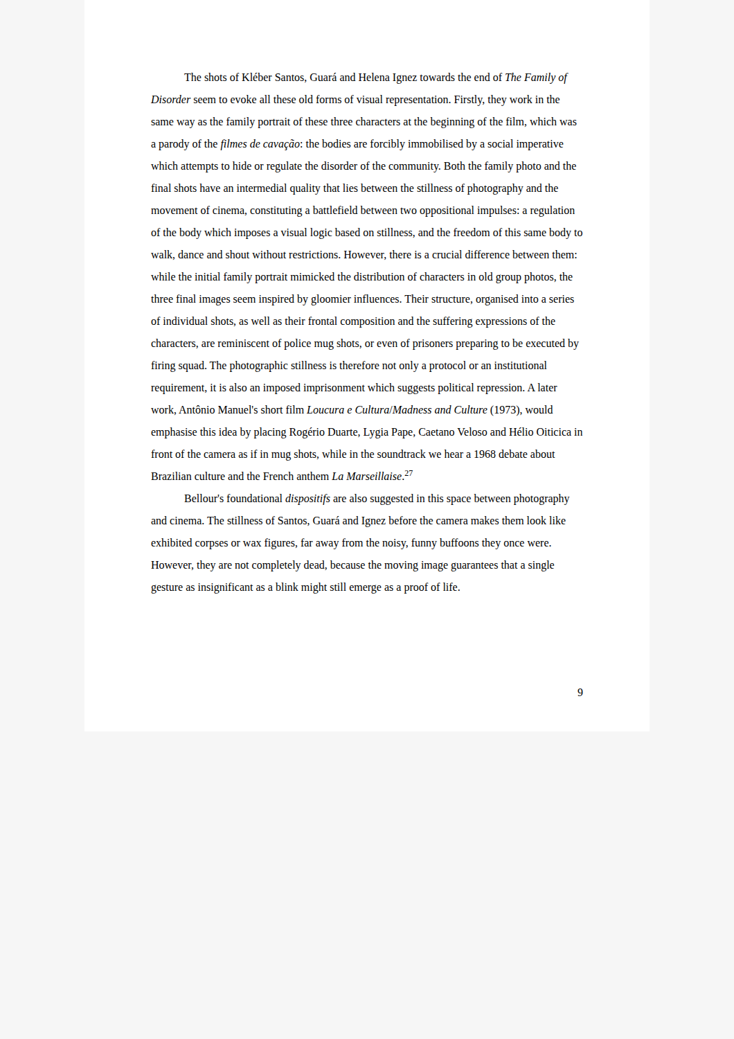The shots of Kléber Santos, Guará and Helena Ignez towards the end of The Family of Disorder seem to evoke all these old forms of visual representation. Firstly, they work in the same way as the family portrait of these three characters at the beginning of the film, which was a parody of the filmes de cavação: the bodies are forcibly immobilised by a social imperative which attempts to hide or regulate the disorder of the community. Both the family photo and the final shots have an intermedial quality that lies between the stillness of photography and the movement of cinema, constituting a battlefield between two oppositional impulses: a regulation of the body which imposes a visual logic based on stillness, and the freedom of this same body to walk, dance and shout without restrictions. However, there is a crucial difference between them: while the initial family portrait mimicked the distribution of characters in old group photos, the three final images seem inspired by gloomier influences. Their structure, organised into a series of individual shots, as well as their frontal composition and the suffering expressions of the characters, are reminiscent of police mug shots, or even of prisoners preparing to be executed by firing squad. The photographic stillness is therefore not only a protocol or an institutional requirement, it is also an imposed imprisonment which suggests political repression. A later work, Antônio Manuel's short film Loucura e Cultura/Madness and Culture (1973), would emphasise this idea by placing Rogério Duarte, Lygia Pape, Caetano Veloso and Hélio Oiticica in front of the camera as if in mug shots, while in the soundtrack we hear a 1968 debate about Brazilian culture and the French anthem La Marseillaise.27
Bellour's foundational dispositifs are also suggested in this space between photography and cinema. The stillness of Santos, Guará and Ignez before the camera makes them look like exhibited corpses or wax figures, far away from the noisy, funny buffoons they once were. However, they are not completely dead, because the moving image guarantees that a single gesture as insignificant as a blink might still emerge as a proof of life.
9